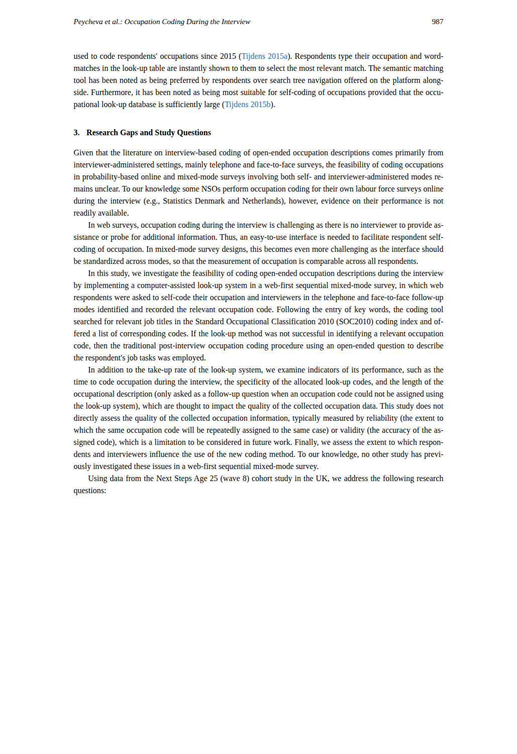Peycheva et al.: Occupation Coding During the Interview 987
used to code respondents' occupations since 2015 (Tijdens 2015a). Respondents type their occupation and word-matches in the look-up table are instantly shown to them to select the most relevant match. The semantic matching tool has been noted as being preferred by respondents over search tree navigation offered on the platform alongside. Furthermore, it has been noted as being most suitable for self-coding of occupations provided that the occupational look-up database is sufficiently large (Tijdens 2015b).
3. Research Gaps and Study Questions
Given that the literature on interview-based coding of open-ended occupation descriptions comes primarily from interviewer-administered settings, mainly telephone and face-to-face surveys, the feasibility of coding occupations in probability-based online and mixed-mode surveys involving both self- and interviewer-administered modes remains unclear. To our knowledge some NSOs perform occupation coding for their own labour force surveys online during the interview (e.g., Statistics Denmark and Netherlands), however, evidence on their performance is not readily available.
In web surveys, occupation coding during the interview is challenging as there is no interviewer to provide assistance or probe for additional information. Thus, an easy-to-use interface is needed to facilitate respondent self-coding of occupation. In mixed-mode survey designs, this becomes even more challenging as the interface should be standardized across modes, so that the measurement of occupation is comparable across all respondents.
In this study, we investigate the feasibility of coding open-ended occupation descriptions during the interview by implementing a computer-assisted look-up system in a web-first sequential mixed-mode survey, in which web respondents were asked to self-code their occupation and interviewers in the telephone and face-to-face follow-up modes identified and recorded the relevant occupation code. Following the entry of key words, the coding tool searched for relevant job titles in the Standard Occupational Classification 2010 (SOC2010) coding index and offered a list of corresponding codes. If the look-up method was not successful in identifying a relevant occupation code, then the traditional post-interview occupation coding procedure using an open-ended question to describe the respondent's job tasks was employed.
In addition to the take-up rate of the look-up system, we examine indicators of its performance, such as the time to code occupation during the interview, the specificity of the allocated look-up codes, and the length of the occupational description (only asked as a follow-up question when an occupation code could not be assigned using the look-up system), which are thought to impact the quality of the collected occupation data. This study does not directly assess the quality of the collected occupation information, typically measured by reliability (the extent to which the same occupation code will be repeatedly assigned to the same case) or validity (the accuracy of the assigned code), which is a limitation to be considered in future work. Finally, we assess the extent to which respondents and interviewers influence the use of the new coding method. To our knowledge, no other study has previously investigated these issues in a web-first sequential mixed-mode survey.
Using data from the Next Steps Age 25 (wave 8) cohort study in the UK, we address the following research questions: